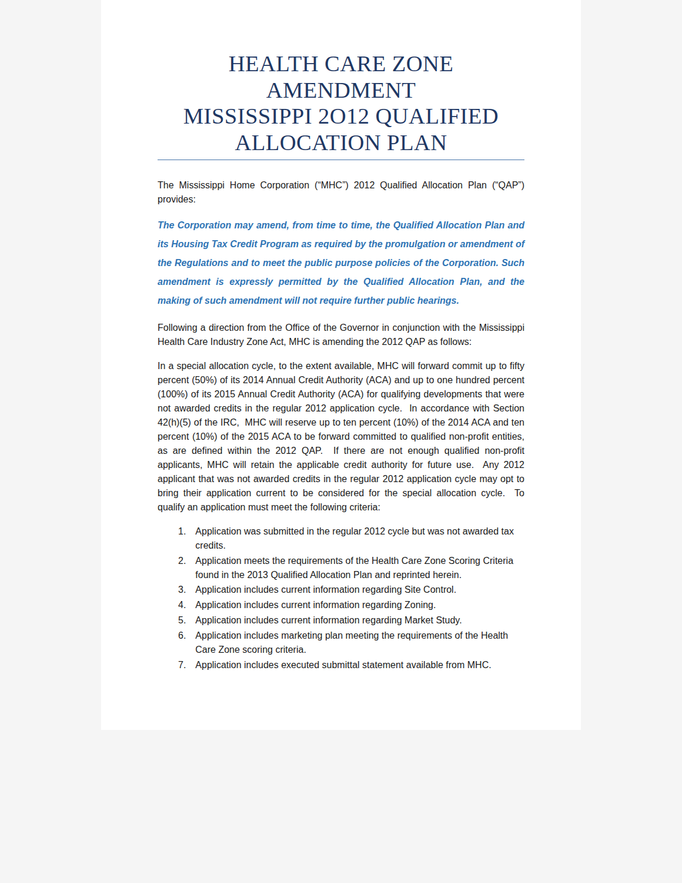HEALTH CARE ZONE AMENDMENT
MISSISSIPPI 2O12 QUALIFIED
ALLOCATION PLAN
The Mississippi Home Corporation (“MHC”) 2012 Qualified Allocation Plan (“QAP”) provides:
The Corporation may amend, from time to time, the Qualified Allocation Plan and its Housing Tax Credit Program as required by the promulgation or amendment of the Regulations and to meet the public purpose policies of the Corporation. Such amendment is expressly permitted by the Qualified Allocation Plan, and the making of such amendment will not require further public hearings.
Following a direction from the Office of the Governor in conjunction with the Mississippi Health Care Industry Zone Act, MHC is amending the 2012 QAP as follows:
In a special allocation cycle, to the extent available, MHC will forward commit up to fifty percent (50%) of its 2014 Annual Credit Authority (ACA) and up to one hundred percent (100%) of its 2015 Annual Credit Authority (ACA) for qualifying developments that were not awarded credits in the regular 2012 application cycle. In accordance with Section 42(h)(5) of the IRC, MHC will reserve up to ten percent (10%) of the 2014 ACA and ten percent (10%) of the 2015 ACA to be forward committed to qualified non-profit entities, as are defined within the 2012 QAP. If there are not enough qualified non-profit applicants, MHC will retain the applicable credit authority for future use. Any 2012 applicant that was not awarded credits in the regular 2012 application cycle may opt to bring their application current to be considered for the special allocation cycle. To qualify an application must meet the following criteria:
Application was submitted in the regular 2012 cycle but was not awarded tax credits.
Application meets the requirements of the Health Care Zone Scoring Criteria found in the 2013 Qualified Allocation Plan and reprinted herein.
Application includes current information regarding Site Control.
Application includes current information regarding Zoning.
Application includes current information regarding Market Study.
Application includes marketing plan meeting the requirements of the Health Care Zone scoring criteria.
Application includes executed submittal statement available from MHC.